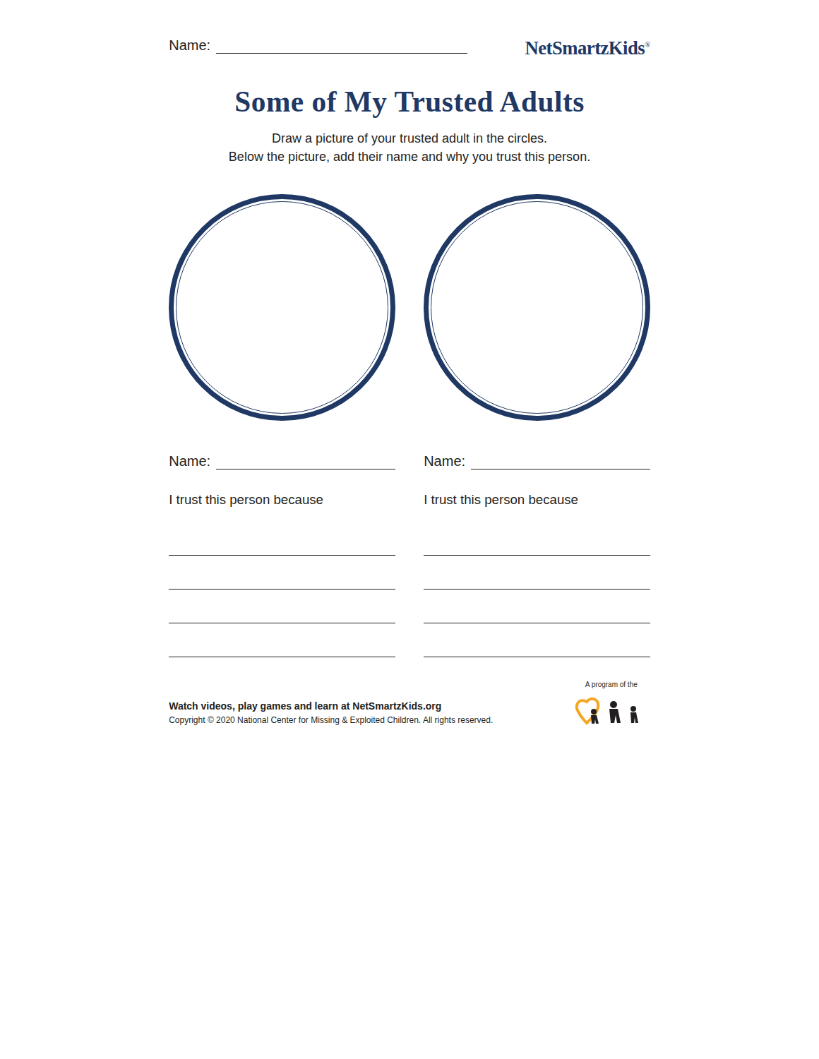Name:
NetSmartzKids®
Some of My Trusted Adults
Draw a picture of your trusted adult in the circles.
Below the picture, add their name and why you trust this person.
Name:
I trust this person because
Name:
I trust this person because
Watch videos, play games and learn at NetSmartzKids.org
Copyright © 2020 National Center for Missing & Exploited Children. All rights reserved.
A program of the